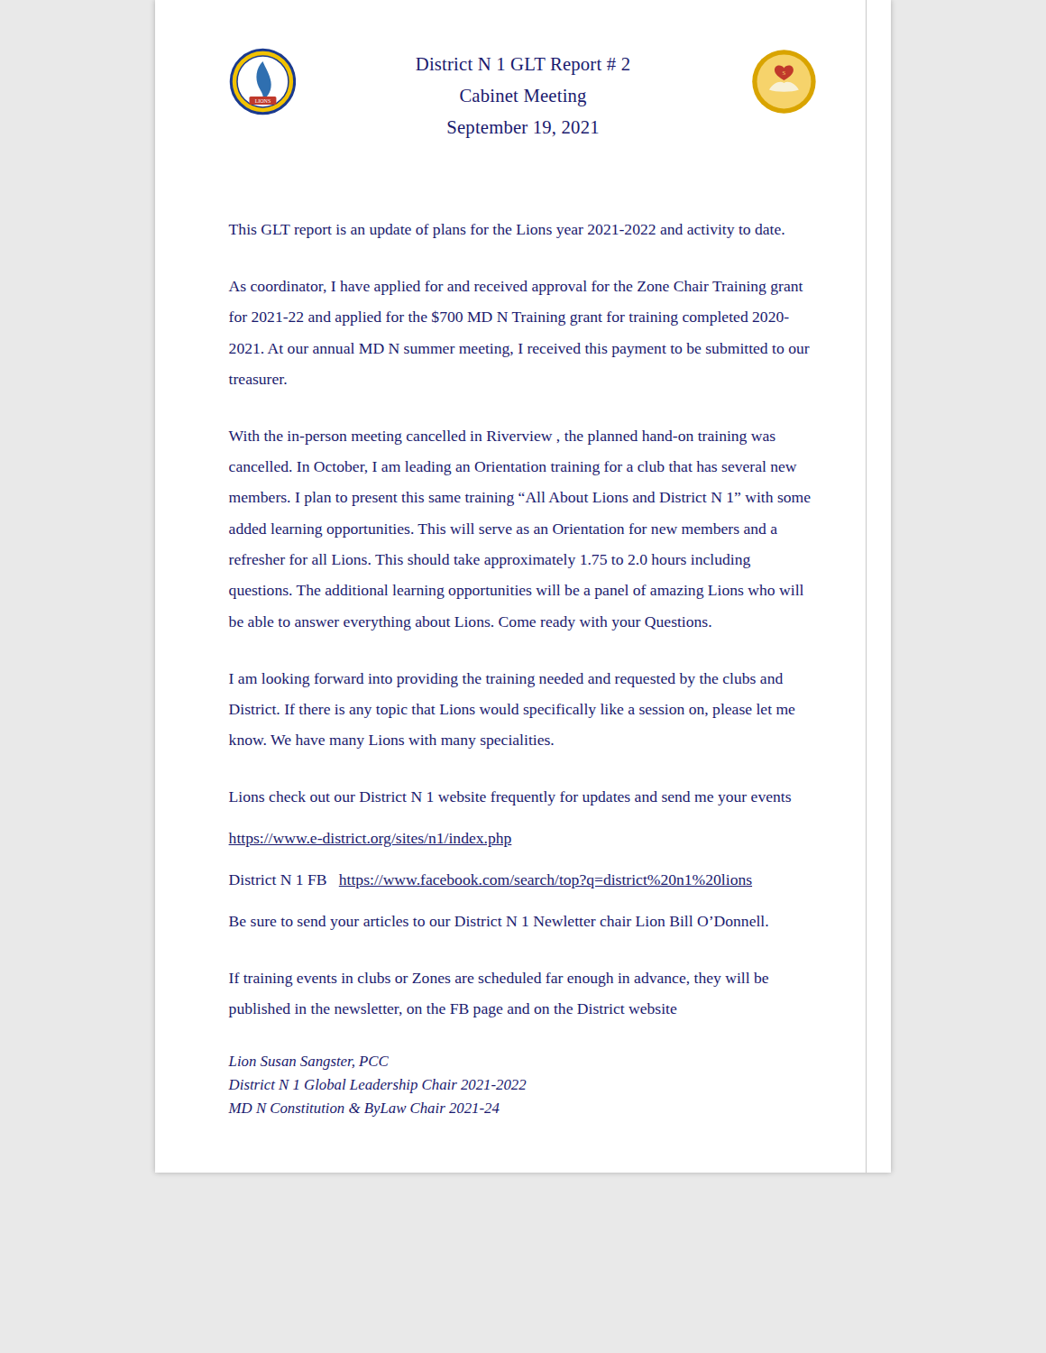LIONS
District N 1 GLT Report # 2
Cabinet Meeting
September 19, 2021
S
This GLT report is an update of plans for the Lions year 2021-2022 and activity to date.
As coordinator, I have applied for and received approval for the Zone Chair Training grant for 2021-22 and applied for the $700 MD N Training grant for training completed 2020-2021. At our annual MD N summer meeting, I received this payment to be submitted to our treasurer.
With the in-person meeting cancelled in Riverview , the planned hand-on training was cancelled. In October, I am leading an Orientation training for a club that has several new members. I plan to present this same training “All About Lions and District N 1” with some added learning opportunities. This will serve as an Orientation for new members and a refresher for all Lions. This should take approximately 1.75 to 2.0 hours including questions. The additional learning opportunities will be a panel of amazing Lions who will be able to answer everything about Lions. Come ready with your Questions.
I am looking forward into providing the training needed and requested by the clubs and District. If there is any topic that Lions would specifically like a session on, please let me know. We have many Lions with many specialities.
Lions check out our District N 1 website frequently for updates and send me your events
https://www.e-district.org/sites/n1/index.php
District N 1 FB https://www.facebook.com/search/top?q=district%20n1%20lions
Be sure to send your articles to our District N 1 Newletter chair Lion Bill O’Donnell.
If training events in clubs or Zones are scheduled far enough in advance, they will be published in the newsletter, on the FB page and on the District website
Lion Susan Sangster, PCC
District N 1 Global Leadership Chair 2021-2022
MD N Constitution & ByLaw Chair 2021-24